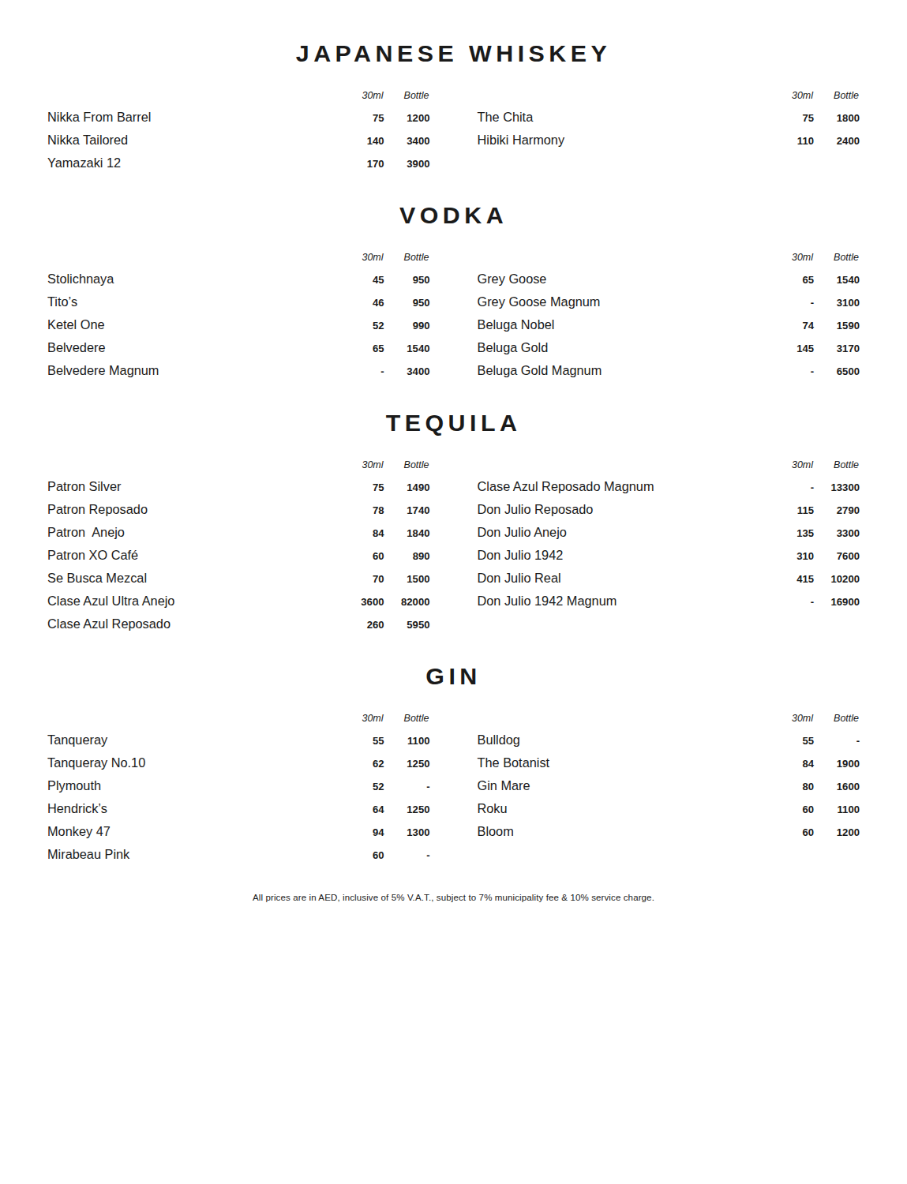Japanese Whiskey
| | 30ml | Bottle |
| --- | --- | --- |
| Nikka From Barrel | 75 | 1200 |
| Nikka Tailored | 140 | 3400 |
| Yamazaki 12 | 170 | 3900 |
| | 30ml | Bottle |
| --- | --- | --- |
| The Chita | 75 | 1800 |
| Hibiki Harmony | 110 | 2400 |
Vodka
| | 30ml | Bottle |
| --- | --- | --- |
| Stolichnaya | 45 | 950 |
| Tito’s | 46 | 950 |
| Ketel One | 52 | 990 |
| Belvedere | 65 | 1540 |
| Belvedere Magnum | - | 3400 |
| | 30ml | Bottle |
| --- | --- | --- |
| Grey Goose | 65 | 1540 |
| Grey Goose Magnum | - | 3100 |
| Beluga Nobel | 74 | 1590 |
| Beluga Gold | 145 | 3170 |
| Beluga Gold Magnum | - | 6500 |
Tequila
| | 30ml | Bottle |
| --- | --- | --- |
| Patron Silver | 75 | 1490 |
| Patron Reposado | 78 | 1740 |
| Patron Anejo | 84 | 1840 |
| Patron XO Café | 60 | 890 |
| Se Busca Mezcal | 70 | 1500 |
| Clase Azul Ultra Anejo | 3600 | 82000 |
| Clase Azul Reposado | 260 | 5950 |
| | 30ml | Bottle |
| --- | --- | --- |
| Clase Azul Reposado Magnum | - | 13300 |
| Don Julio Reposado | 115 | 2790 |
| Don Julio Anejo | 135 | 3300 |
| Don Julio 1942 | 310 | 7600 |
| Don Julio Real | 415 | 10200 |
| Don Julio 1942 Magnum | - | 16900 |
Gin
| | 30ml | Bottle |
| --- | --- | --- |
| Tanqueray | 55 | 1100 |
| Tanqueray No.10 | 62 | 1250 |
| Plymouth | 52 | - |
| Hendrick’s | 64 | 1250 |
| Monkey 47 | 94 | 1300 |
| Mirabeau Pink | 60 | - |
| | 30ml | Bottle |
| --- | --- | --- |
| Bulldog | 55 | - |
| The Botanist | 84 | 1900 |
| Gin Mare | 80 | 1600 |
| Roku | 60 | 1100 |
| Bloom | 60 | 1200 |
All prices are in AED, inclusive of 5% V.A.T., subject to 7% municipality fee & 10% service charge.